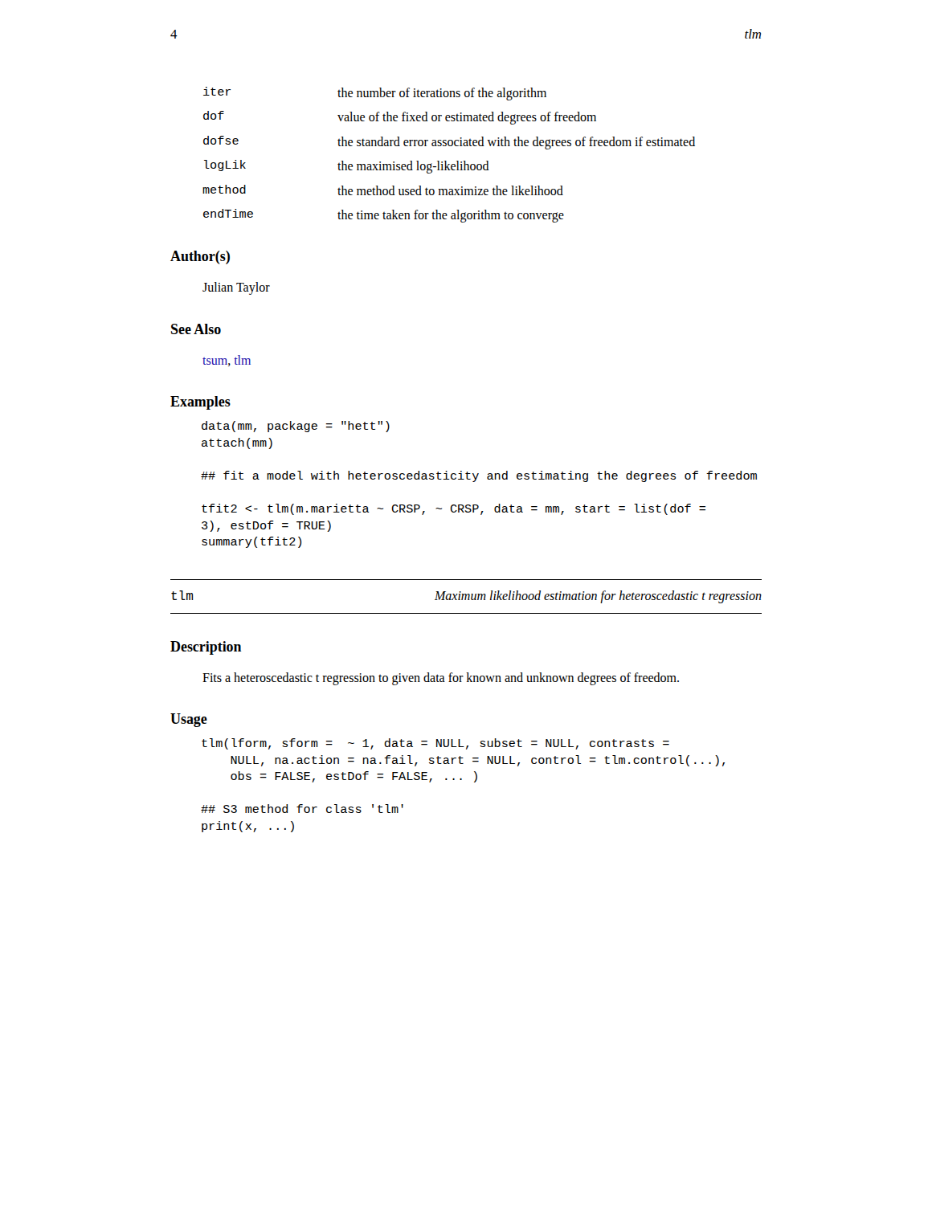4 tlm
iter
the number of iterations of the algorithm
dof
value of the fixed or estimated degrees of freedom
dofse
the standard error associated with the degrees of freedom if estimated
logLik
the maximised log-likelihood
method
the method used to maximize the likelihood
endTime
the time taken for the algorithm to converge
Author(s)
Julian Taylor
See Also
tsum, tlm
Examples
data(mm, package = "hett")
attach(mm)

## fit a model with heteroscedasticity and estimating the degrees of freedom

tfit2 <- tlm(m.marietta ~ CRSP, ~ CRSP, data = mm, start = list(dof =
3), estDof = TRUE)
summary(tfit2)
tlm Maximum likelihood estimation for heteroscedastic t regression
Description
Fits a heteroscedastic t regression to given data for known and unknown degrees of freedom.
Usage
tlm(lform, sform =  ~ 1, data = NULL, subset = NULL, contrasts =
    NULL, na.action = na.fail, start = NULL, control = tlm.control(...),
    obs = FALSE, estDof = FALSE, ... )

## S3 method for class 'tlm'
print(x, ...)